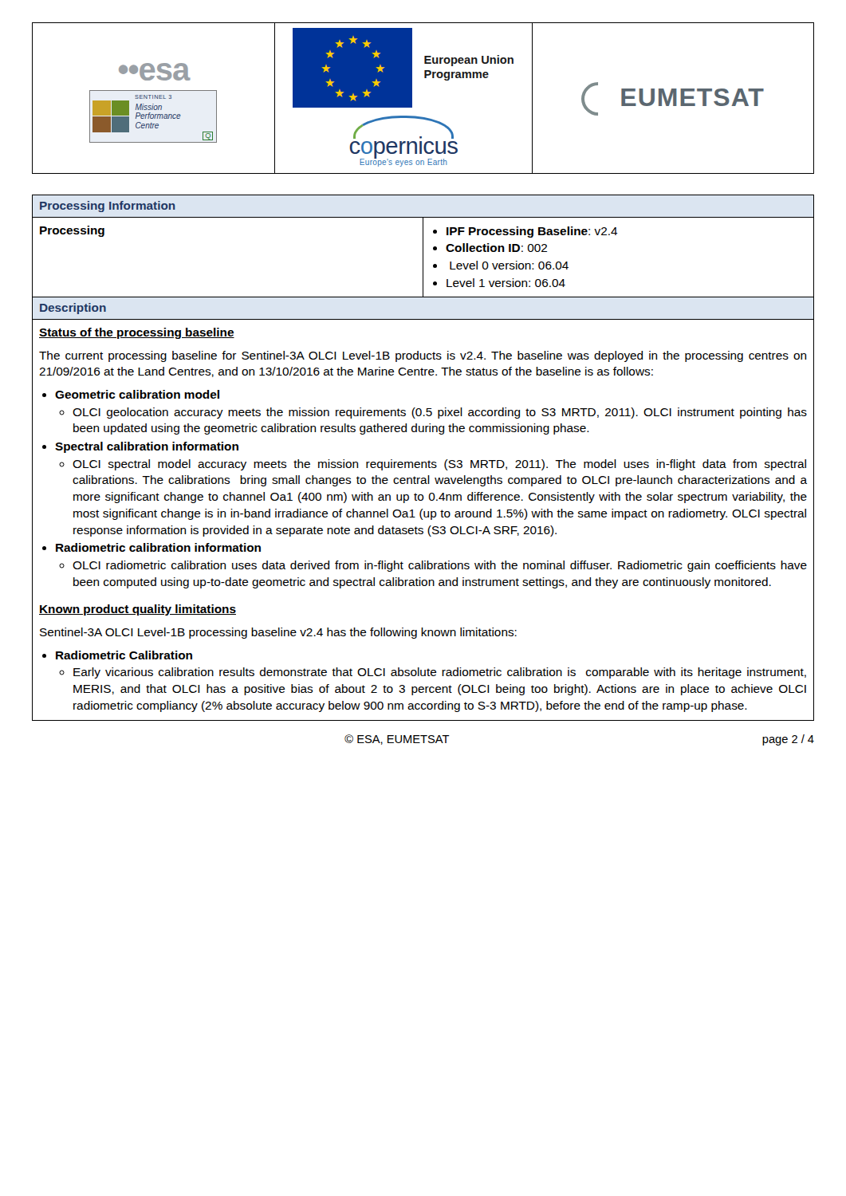| •• esa SENTINEL 3 Mission Performance Centre Q | ★ ★ ★ ★ ★ ★ ★ ★ ★ ★ ★ ★ European Union Programme c o pernicus Europe's eyes on Earth | EUMETSAT |
| Processing Information |
| Processing | IPF Processing Baseline : v2.4 Collection ID : 002 Level 0 version: 06.04 Level 1 version: 06.04 |
| Description |
| Status of the processing baseline The current processing baseline for Sentinel-3A OLCI Level-1B products is v2.4. The baseline was deployed in the processing centres on 21/09/2016 at the Land Centres, and on 13/10/2016 at the Marine Centre. The status of the baseline is as follows: Geometric calibration model OLCI geolocation accuracy meets the mission requirements (0.5 pixel according to S3 MRTD, 2011). OLCI instrument pointing has been updated using the geometric calibration results gathered during the commissioning phase. Spectral calibration information OLCI spectral model accuracy meets the mission requirements (S3 MRTD, 2011). The model uses in-flight data from spectral calibrations. The calibrations bring small changes to the central wavelengths compared to OLCI pre-launch characterizations and a more significant change to channel Oa1 (400 nm) with an up to 0.4nm difference. Consistently with the solar spectrum variability, the most significant change is in in-band irradiance of channel Oa1 (up to around 1.5%) with the same impact on radiometry. OLCI spectral response information is provided in a separate note and datasets (S3 OLCI-A SRF, 2016). Radiometric calibration information OLCI radiometric calibration uses data derived from in-flight calibrations with the nominal diffuser. Radiometric gain coefficients have been computed using up-to-date geometric and spectral calibration and instrument settings, and they are continuously monitored. Known product quality limitations Sentinel-3A OLCI Level-1B processing baseline v2.4 has the following known limitations: Radiometric Calibration Early vicarious calibration results demonstrate that OLCI absolute radiometric calibration is comparable with its heritage instrument, MERIS, and that OLCI has a positive bias of about 2 to 3 percent (OLCI being too bright). Actions are in place to achieve OLCI radiometric compliancy (2% absolute accuracy below 900 nm according to S-3 MRTD), before the end of the ramp-up phase. |
© ESA, EUMETSAT
page 2 / 4